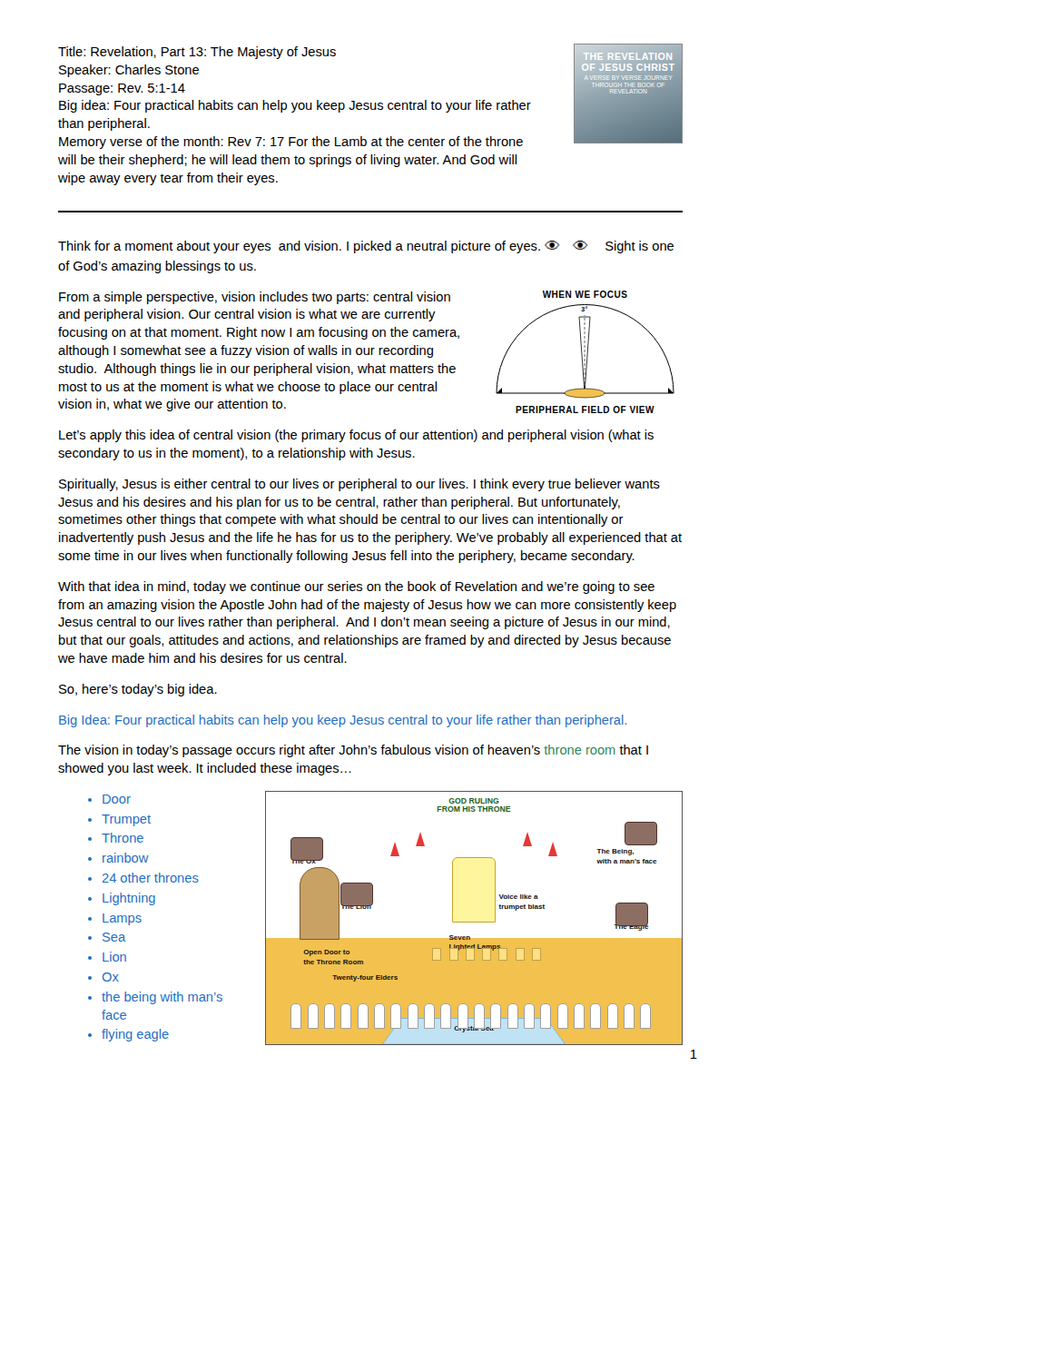THE REVELATION
OF JESUS CHRIST
A VERSE BY VERSE JOURNEY
THROUGH THE BOOK OF REVELATION
Title: Revelation, Part 13: The Majesty of Jesus
Speaker: Charles Stone
Passage: Rev. 5:1-14
Big idea: Four practical habits can help you keep Jesus central to your life rather than peripheral.
Memory verse of the month: Rev 7: 17 For the Lamb at the center of the throne will be their shepherd; he will lead them to springs of living water. And God will wipe away every tear from their eyes.
Think for a moment about your eyes and vision. I picked a neutral picture of eyes. 👁👁 Sight is one of God’s amazing blessings to us.
WHEN WE FOCUS
3°
PERIPHERAL FIELD OF VIEW
From a simple perspective, vision includes two parts: central vision and peripheral vision. Our central vision is what we are currently focusing on at that moment. Right now I am focusing on the camera, although I somewhat see a fuzzy vision of walls in our recording studio. Although things lie in our peripheral vision, what matters the most to us at the moment is what we choose to place our central vision in, what we give our attention to.
Let’s apply this idea of central vision (the primary focus of our attention) and peripheral vision (what is secondary to us in the moment), to a relationship with Jesus.
Spiritually, Jesus is either central to our lives or peripheral to our lives. I think every true believer wants Jesus and his desires and his plan for us to be central, rather than peripheral. But unfortunately, sometimes other things that compete with what should be central to our lives can intentionally or inadvertently push Jesus and the life he has for us to the periphery. We’ve probably all experienced that at some time in our lives when functionally following Jesus fell into the periphery, became secondary.
With that idea in mind, today we continue our series on the book of Revelation and we’re going to see from an amazing vision the Apostle John had of the majesty of Jesus how we can more consistently keep Jesus central to our lives rather than peripheral. And I don’t mean seeing a picture of Jesus in our mind, but that our goals, attitudes and actions, and relationships are framed by and directed by Jesus because we have made him and his desires for us central.
So, here’s today’s big idea.
Big Idea: Four practical habits can help you keep Jesus central to your life rather than peripheral.
The vision in today’s passage occurs right after John’s fabulous vision of heaven’s throne room that I showed you last week. It included these images…
Door
Trumpet
Throne
rainbow
24 other thrones
Lightning
Lamps
Sea
Lion
Ox
the being with man’s face
flying eagle
GOD RULING
FROM HIS THRONE
Open Door to
the Throne Room
The Ox
The Lion
The Being,
with a man's face
The Eagle
Voice like a
trumpet blast
Seven
Lighted Lamps
Twenty-four Elders
Crystal Sea
1